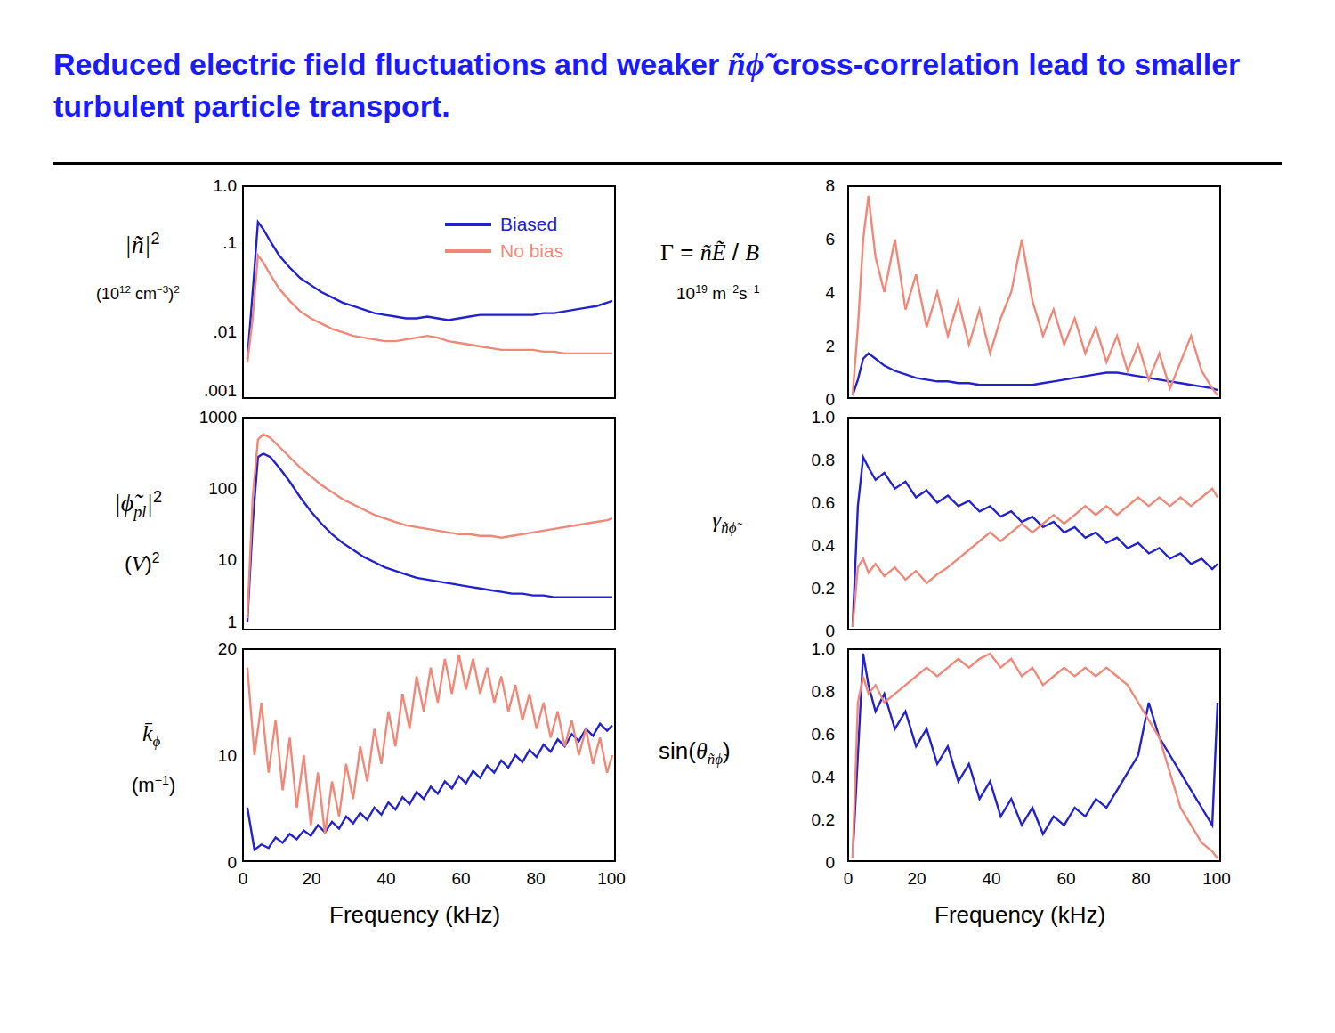Reduced electric field fluctuations and weaker ñϕ̃ cross-correlation lead to smaller turbulent particle transport.
LEFT COLUMN
1.0
.1
.01
.001
|ñ|2
(1012 cm−3)2
Biased
No bias
1000
100
10
1
|ϕ̃pl|2
(V)2
20
10
0
k̄ϕ
(m−1)
0
20
40
60
80
100
Frequency (kHz)
RIGHT COLUMN
8
6
4
2
0
Γ = ñẼ / B
1019 m−2s−1
1.0
0.8
0.6
0.4
0.2
0
γñϕ̃
1.0
0.8
0.6
0.4
0.2
0
sin(θñϕ̃)
0
20
40
60
80
100
Frequency (kHz)